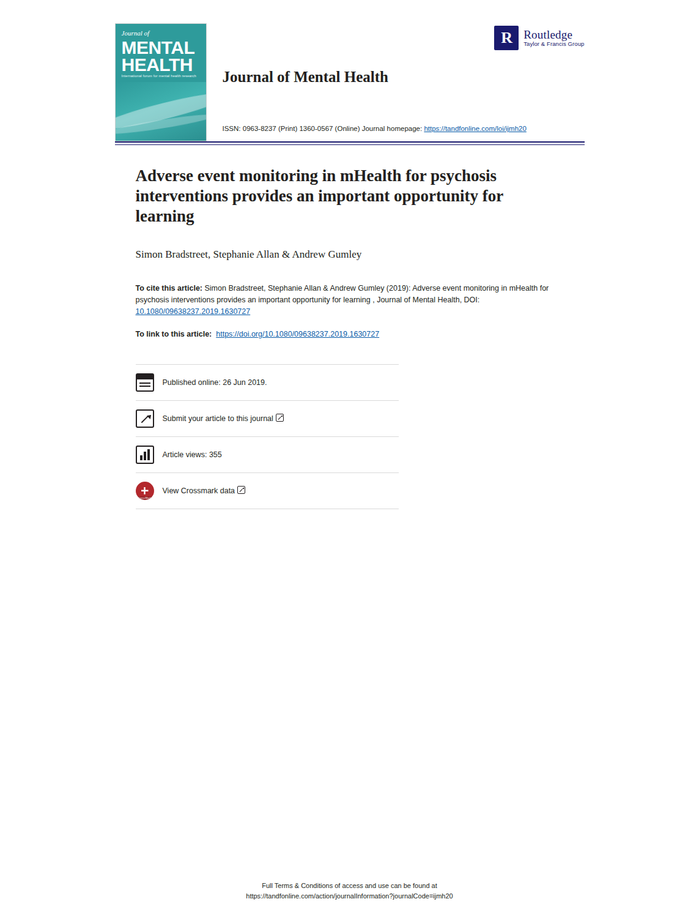Journal of
Mental
Health
International forum for mental health research
R
Routledge
Taylor & Francis Group
Journal of Mental Health
ISSN: 0963-8237 (Print) 1360-0567 (Online) Journal homepage: https://tandfonline.com/loi/ijmh20
Adverse event monitoring in mHealth for psychosis interventions provides an important opportunity for learning
Simon Bradstreet, Stephanie Allan & Andrew Gumley
To cite this article: Simon Bradstreet, Stephanie Allan & Andrew Gumley (2019): Adverse event monitoring in mHealth for psychosis interventions provides an important opportunity for learning , Journal of Mental Health, DOI: 10.1080/09638237.2019.1630727
To link to this article: https://doi.org/10.1080/09638237.2019.1630727
Published online: 26 Jun 2019.
Submit your article to this journal
Article views: 355
CrossMark View Crossmark data
Full Terms & Conditions of access and use can be found at
https://tandfonline.com/action/journalInformation?journalCode=ijmh20